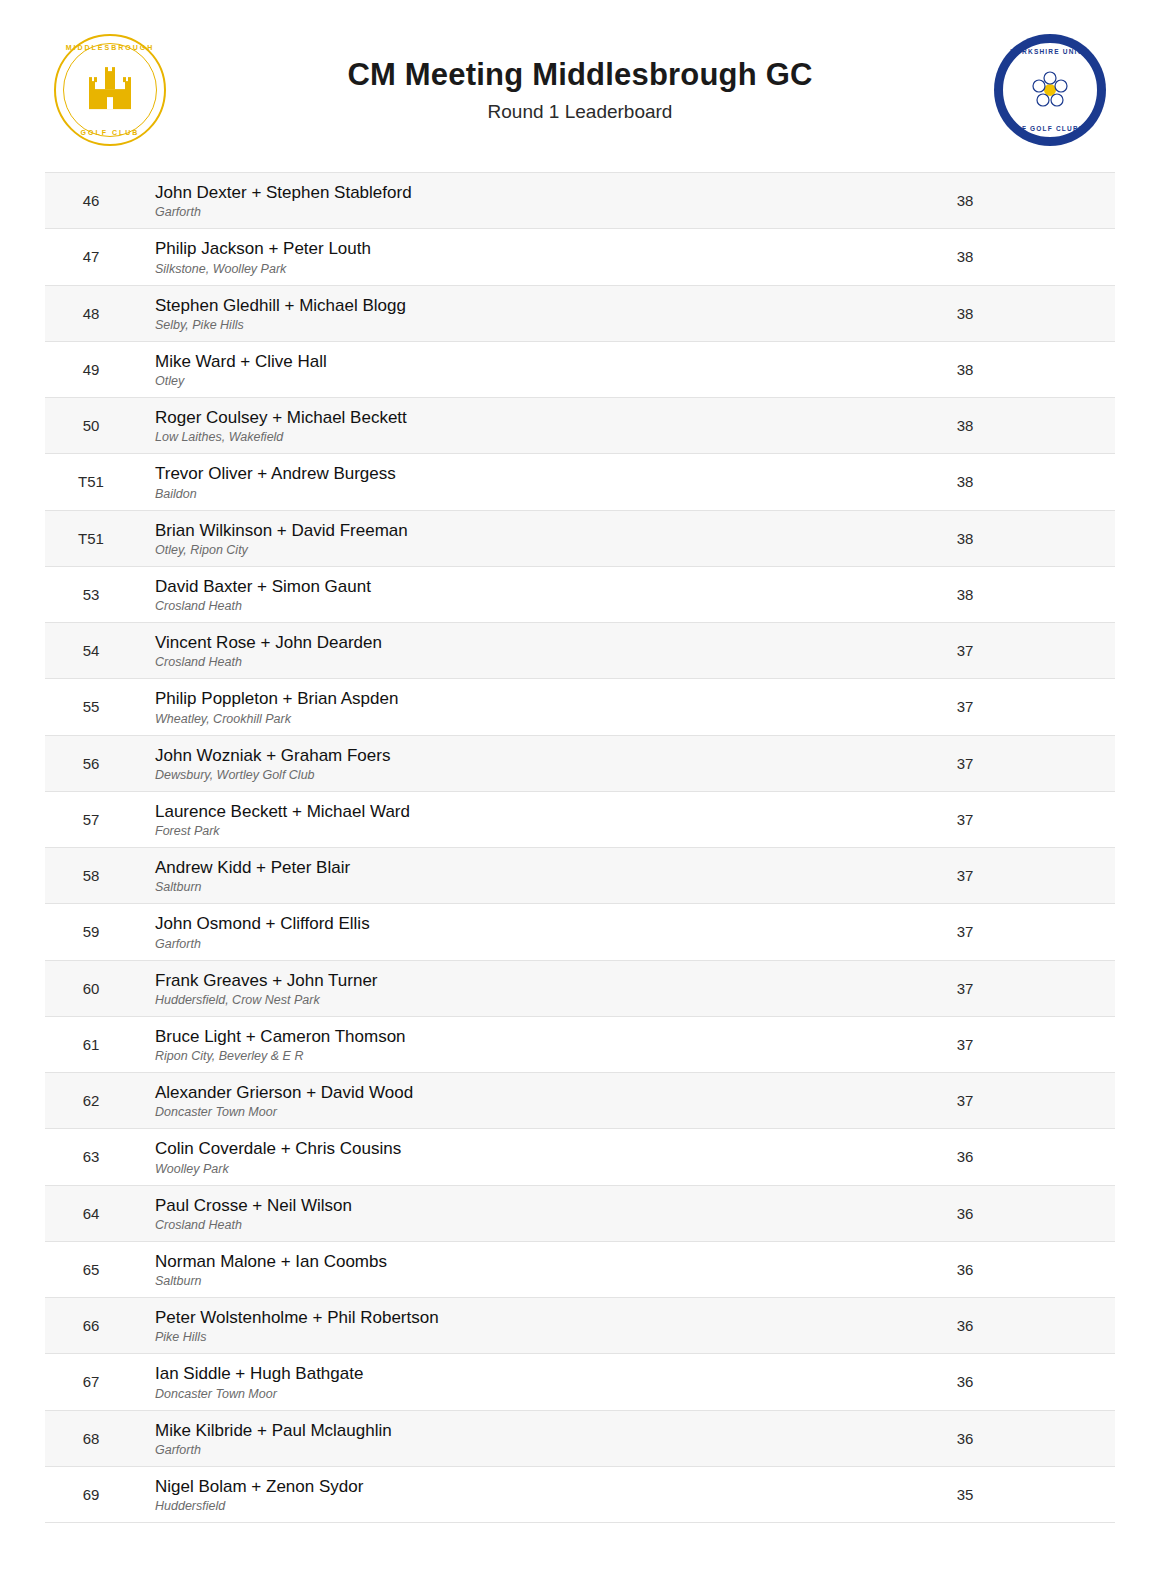MIDDLESBROUGH
GOLF CLUB
CM Meeting Middlesbrough GC
Round 1 Leaderboard
YORKSHIRE UNION
OF GOLF CLUBS
| 46 | John Dexter + Stephen Stableford Garforth | 38 |
| 47 | Philip Jackson + Peter Louth Silkstone, Woolley Park | 38 |
| 48 | Stephen Gledhill + Michael Blogg Selby, Pike Hills | 38 |
| 49 | Mike Ward + Clive Hall Otley | 38 |
| 50 | Roger Coulsey + Michael Beckett Low Laithes, Wakefield | 38 |
| T51 | Trevor Oliver + Andrew Burgess Baildon | 38 |
| T51 | Brian Wilkinson + David Freeman Otley, Ripon City | 38 |
| 53 | David Baxter + Simon Gaunt Crosland Heath | 38 |
| 54 | Vincent Rose + John Dearden Crosland Heath | 37 |
| 55 | Philip Poppleton + Brian Aspden Wheatley, Crookhill Park | 37 |
| 56 | John Wozniak + Graham Foers Dewsbury, Wortley Golf Club | 37 |
| 57 | Laurence Beckett + Michael Ward Forest Park | 37 |
| 58 | Andrew Kidd + Peter Blair Saltburn | 37 |
| 59 | John Osmond + Clifford Ellis Garforth | 37 |
| 60 | Frank Greaves + John Turner Huddersfield, Crow Nest Park | 37 |
| 61 | Bruce Light + Cameron Thomson Ripon City, Beverley & E R | 37 |
| 62 | Alexander Grierson + David Wood Doncaster Town Moor | 37 |
| 63 | Colin Coverdale + Chris Cousins Woolley Park | 36 |
| 64 | Paul Crosse + Neil Wilson Crosland Heath | 36 |
| 65 | Norman Malone + Ian Coombs Saltburn | 36 |
| 66 | Peter Wolstenholme + Phil Robertson Pike Hills | 36 |
| 67 | Ian Siddle + Hugh Bathgate Doncaster Town Moor | 36 |
| 68 | Mike Kilbride + Paul Mclaughlin Garforth | 36 |
| 69 | Nigel Bolam + Zenon Sydor Huddersfield | 35 |